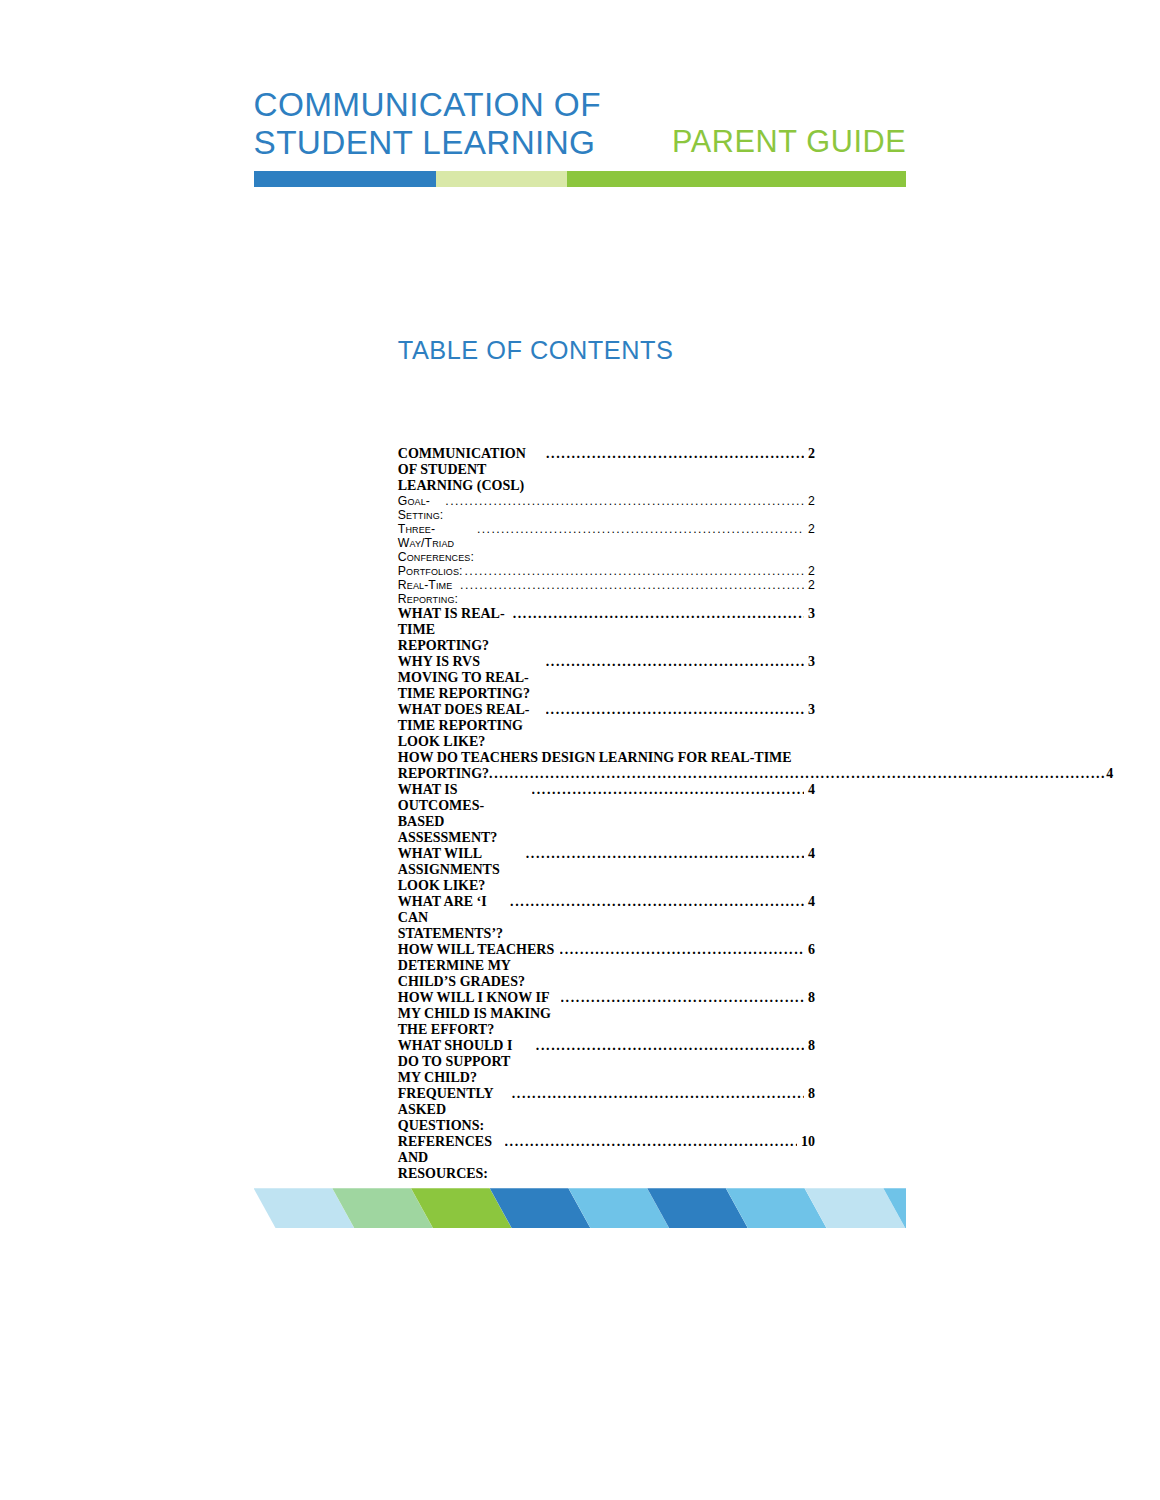Communication of
Student Learning
Parent Guide
Table of Contents
Communication of Student Learning (COSL) ......................................................................................................................... 2
Goal-Setting: ......................................................................................................................................................... 2
Three-Way/Triad Conferences: ......................................................................................................................................................... 2
Portfolios: ......................................................................................................................................................... 2
Real-Time Reporting: ......................................................................................................................................................... 2
What is Real-Time Reporting? ......................................................................................................................... 3
Why is RVS moving to Real-Time Reporting? ......................................................................................................................... 3
What does Real-Time Reporting look like? ......................................................................................................................... 3
How do teachers design learning for Real-Time
Reporting? ......................................................................................................................... 4
What is Outcomes-Based Assessment? ......................................................................................................................... 4
What will assignments look like? ......................................................................................................................... 4
What are ‘I Can Statements’? ......................................................................................................................... 4
How will teachers determine my child’s grades? ......................................................................................................................... 6
How will I know if my child is making the effort? ......................................................................................................................... 8
What should I do to support my child? ......................................................................................................................... 8
Frequently Asked Questions: ......................................................................................................................... 8
References and Resources: ......................................................................................................................... 10